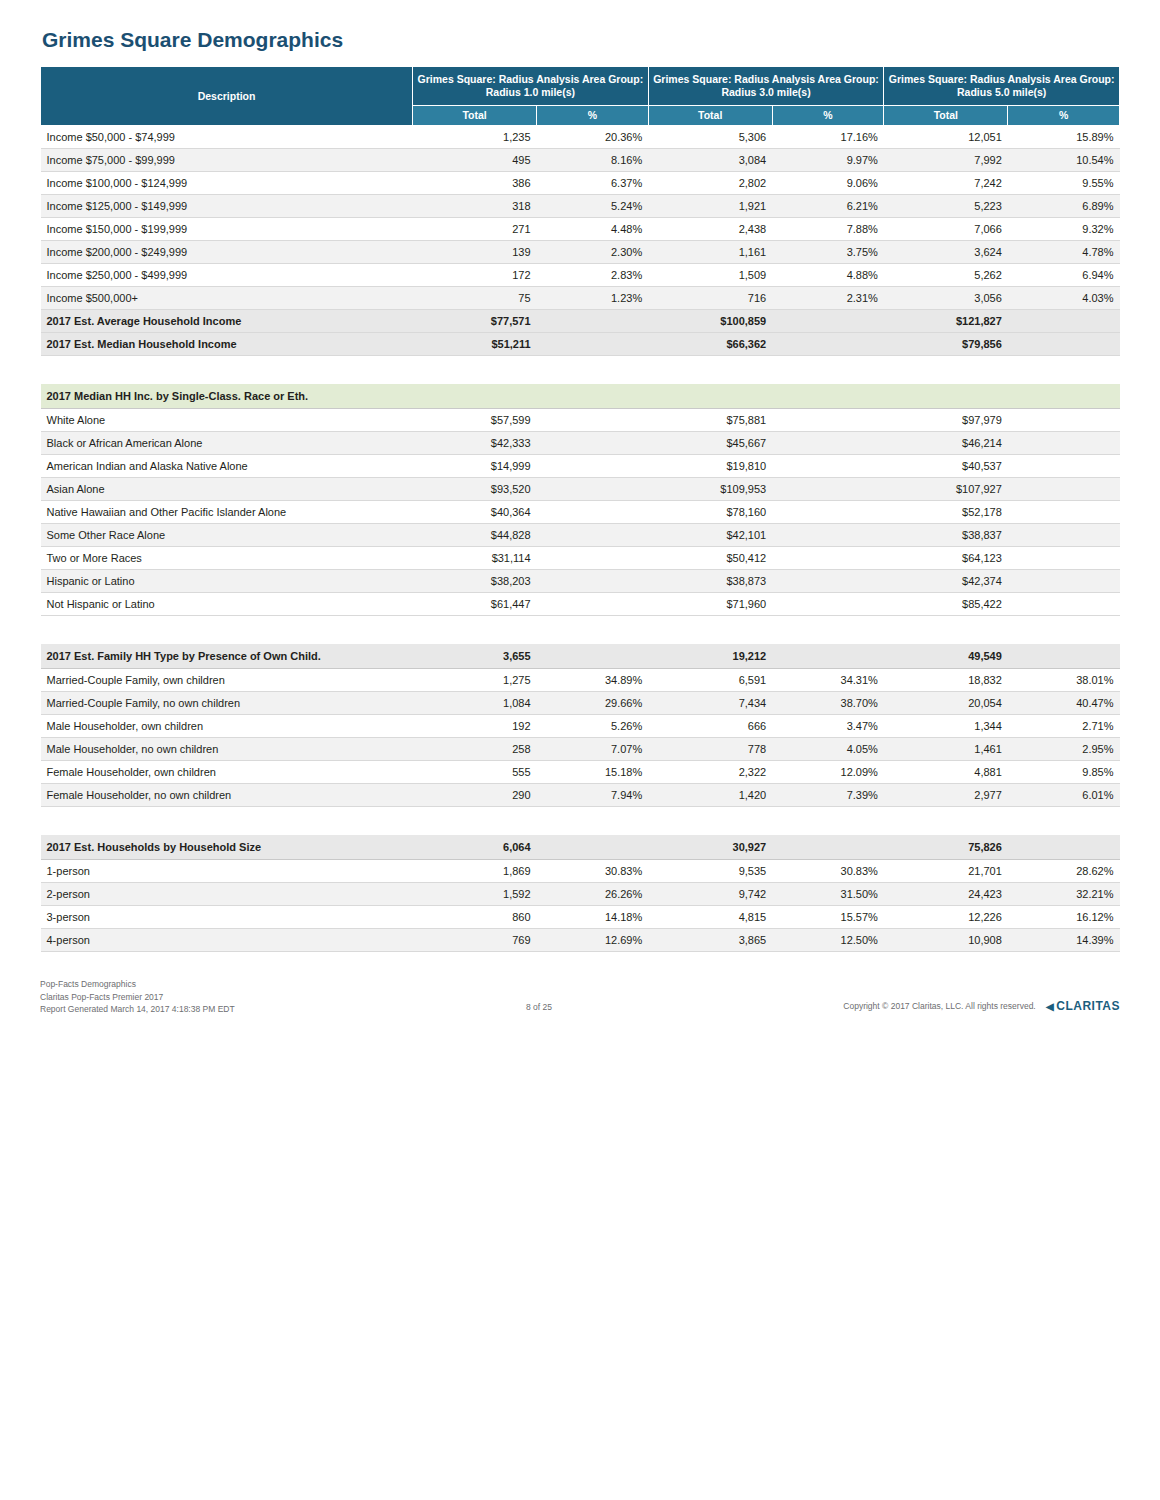Grimes Square Demographics
| Description | Grimes Square: Radius Analysis Area Group: Radius 1.0 mile(s) | Grimes Square: Radius Analysis Area Group: Radius 3.0 mile(s) | Grimes Square: Radius Analysis Area Group: Radius 5.0 mile(s) |
| --- | --- | --- | --- |
| Total | % | Total | % | Total | % |
| Income $50,000 - $74,999 | 1,235 | 20.36% | 5,306 | 17.16% | 12,051 | 15.89% |
| Income $75,000 - $99,999 | 495 | 8.16% | 3,084 | 9.97% | 7,992 | 10.54% |
| Income $100,000 - $124,999 | 386 | 6.37% | 2,802 | 9.06% | 7,242 | 9.55% |
| Income $125,000 - $149,999 | 318 | 5.24% | 1,921 | 6.21% | 5,223 | 6.89% |
| Income $150,000 - $199,999 | 271 | 4.48% | 2,438 | 7.88% | 7,066 | 9.32% |
| Income $200,000 - $249,999 | 139 | 2.30% | 1,161 | 3.75% | 3,624 | 4.78% |
| Income $250,000 - $499,999 | 172 | 2.83% | 1,509 | 4.88% | 5,262 | 6.94% |
| Income $500,000+ | 75 | 1.23% | 716 | 2.31% | 3,056 | 4.03% |
| 2017 Est. Average Household Income | $77,571 | | $100,859 | | $121,827 | |
| 2017 Est. Median Household Income | $51,211 | | $66,362 | | $79,856 | |
| 2017 Median HH Inc. by Single-Class. Race or Eth. |
| White Alone | $57,599 | | $75,881 | | $97,979 | |
| Black or African American Alone | $42,333 | | $45,667 | | $46,214 | |
| American Indian and Alaska Native Alone | $14,999 | | $19,810 | | $40,537 | |
| Asian Alone | $93,520 | | $109,953 | | $107,927 | |
| Native Hawaiian and Other Pacific Islander Alone | $40,364 | | $78,160 | | $52,178 | |
| Some Other Race Alone | $44,828 | | $42,101 | | $38,837 | |
| Two or More Races | $31,114 | | $50,412 | | $64,123 | |
| Hispanic or Latino | $38,203 | | $38,873 | | $42,374 | |
| Not Hispanic or Latino | $61,447 | | $71,960 | | $85,422 | |
| 2017 Est. Family HH Type by Presence of Own Child. | 3,655 | | 19,212 | | 49,549 | |
| Married-Couple Family, own children | 1,275 | 34.89% | 6,591 | 34.31% | 18,832 | 38.01% |
| Married-Couple Family, no own children | 1,084 | 29.66% | 7,434 | 38.70% | 20,054 | 40.47% |
| Male Householder, own children | 192 | 5.26% | 666 | 3.47% | 1,344 | 2.71% |
| Male Householder, no own children | 258 | 7.07% | 778 | 4.05% | 1,461 | 2.95% |
| Female Householder, own children | 555 | 15.18% | 2,322 | 12.09% | 4,881 | 9.85% |
| Female Householder, no own children | 290 | 7.94% | 1,420 | 7.39% | 2,977 | 6.01% |
| 2017 Est. Households by Household Size | 6,064 | | 30,927 | | 75,826 | |
| 1-person | 1,869 | 30.83% | 9,535 | 30.83% | 21,701 | 28.62% |
| 2-person | 1,592 | 26.26% | 9,742 | 31.50% | 24,423 | 32.21% |
| 3-person | 860 | 14.18% | 4,815 | 15.57% | 12,226 | 16.12% |
| 4-person | 769 | 12.69% | 3,865 | 12.50% | 10,908 | 14.39% |
Pop-Facts Demographics
Claritas Pop-Facts Premier 2017
Report Generated March 14, 2017 4:18:38 PM EDT
8 of 25
Copyright © 2017 Claritas, LLC. All rights reserved. CLARITAS